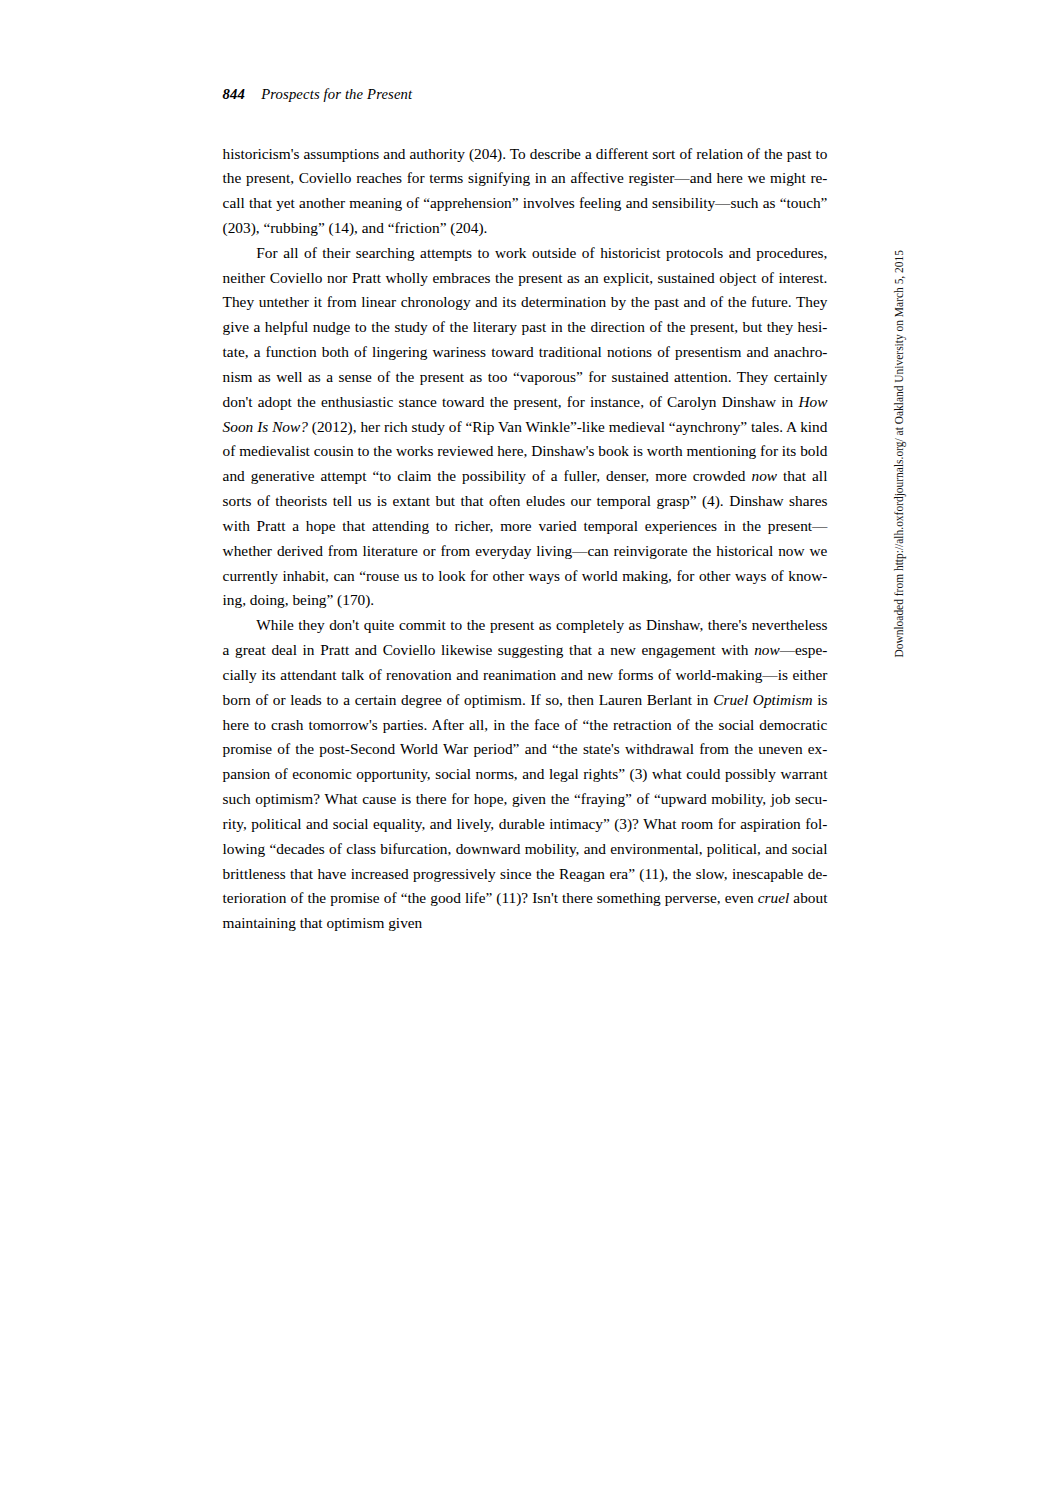844 Prospects for the Present
Downloaded from http://alh.oxfordjournals.org/ at Oakland University on March 5, 2015
historicism's assumptions and authority (204). To describe a different sort of relation of the past to the present, Coviello reaches for terms signifying in an affective register—and here we might recall that yet another meaning of “apprehension” involves feeling and sensibility—such as “touch” (203), “rubbing” (14), and “friction” (204).
For all of their searching attempts to work outside of historicist protocols and procedures, neither Coviello nor Pratt wholly embraces the present as an explicit, sustained object of interest. They untether it from linear chronology and its determination by the past and of the future. They give a helpful nudge to the study of the literary past in the direction of the present, but they hesitate, a function both of lingering wariness toward traditional notions of presentism and anachronism as well as a sense of the present as too “vaporous” for sustained attention. They certainly don't adopt the enthusiastic stance toward the present, for instance, of Carolyn Dinshaw in How Soon Is Now? (2012), her rich study of “Rip Van Winkle”-like medieval “aynchrony” tales. A kind of medievalist cousin to the works reviewed here, Dinshaw's book is worth mentioning for its bold and generative attempt “to claim the possibility of a fuller, denser, more crowded now that all sorts of theorists tell us is extant but that often eludes our temporal grasp” (4). Dinshaw shares with Pratt a hope that attending to richer, more varied temporal experiences in the present—whether derived from literature or from everyday living—can reinvigorate the historical now we currently inhabit, can “rouse us to look for other ways of world making, for other ways of knowing, doing, being” (170).
While they don't quite commit to the present as completely as Dinshaw, there's nevertheless a great deal in Pratt and Coviello likewise suggesting that a new engagement with now—especially its attendant talk of renovation and reanimation and new forms of world-making—is either born of or leads to a certain degree of optimism. If so, then Lauren Berlant in Cruel Optimism is here to crash tomorrow's parties. After all, in the face of “the retraction of the social democratic promise of the post-Second World War period” and “the state's withdrawal from the uneven expansion of economic opportunity, social norms, and legal rights” (3) what could possibly warrant such optimism? What cause is there for hope, given the “fraying” of “upward mobility, job security, political and social equality, and lively, durable intimacy” (3)? What room for aspiration following “decades of class bifurcation, downward mobility, and environmental, political, and social brittleness that have increased progressively since the Reagan era” (11), the slow, inescapable deterioration of the promise of “the good life” (11)? Isn't there something perverse, even cruel about maintaining that optimism given